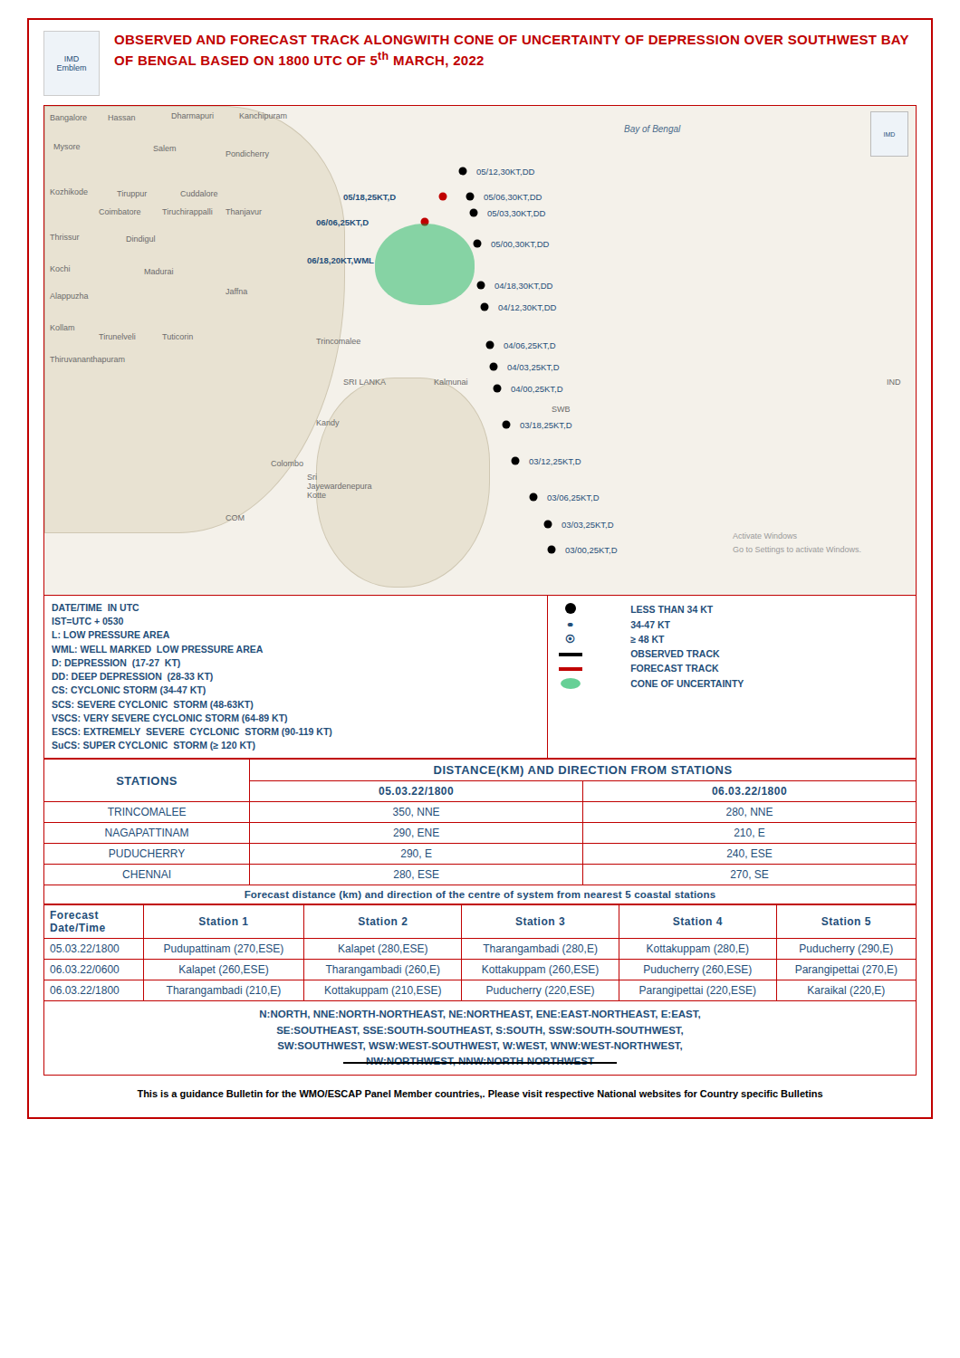IMD
Emblem
OBSERVED AND FORECAST TRACK ALONGWITH CONE OF UNCERTAINTY OF DEPRESSION OVER SOUTHWEST BAY OF BENGAL BASED ON 1800 UTC OF 5th MARCH, 2022
IMD
Bangalore Hassan Dharmapuri Kanchipuram Mysore Salem Pondicherry Kozhikode Tiruppur Cuddalore Coimbatore Tiruchirappalli Thanjavur Thrissur Dindigul Kochi Madurai Alappuzha Jaffna Kollam Tirunelveli Tuticorin Thiruvananthapuram Trincomalee SRI LANKA Kalmunai Kandy Colombo Sri
Jayewardenepura
Kotte COM Bay of Bengal SWB IND Activate Windows Go to Settings to activate Windows.
03/00,25KT,D
03/03,25KT,D
03/06,25KT,D
03/12,25KT,D
03/18,25KT,D
04/00,25KT,D
04/03,25KT,D
04/06,25KT,D
04/12,30KT,DD
04/18,30KT,DD
05/00,30KT,DD
05/03,30KT,DD
05/06,30KT,DD
05/12,30KT,DD
05/18,25KT,D
06/06,25KT,D
06/18,20KT,WML
DATE/TIME IN UTC
IST=UTC + 0530
L: LOW PRESSURE AREA
WML: WELL MARKED LOW PRESSURE AREA
D: DEPRESSION (17-27 KT)
DD: DEEP DEPRESSION (28-33 KT)
CS: CYCLONIC STORM (34-47 KT)
SCS: SEVERE CYCLONIC STORM (48-63KT)
VSCS: VERY SEVERE CYCLONIC STORM (64-89 KT)
ESCS: EXTREMELY SEVERE CYCLONIC STORM (90-119 KT)
SuCS: SUPER CYCLONIC STORM (≥ 120 KT)
| | LESS THAN 34 KT |
| ⚭ | 34-47 KT |
| ⦿ | ≥ 48 KT |
| | OBSERVED TRACK |
| | FORECAST TRACK |
| | CONE OF UNCERTAINTY |
| STATIONS | DISTANCE(KM) AND DIRECTION FROM STATIONS |
| --- | --- |
| 05.03.22/1800 | 06.03.22/1800 |
| TRINCOMALEE | 350, NNE | 280, NNE |
| NAGAPATTINAM | 290, ENE | 210, E |
| PUDUCHERRY | 290, E | 240, ESE |
| CHENNAI | 280, ESE | 270, SE |
| Forecast distance (km) and direction of the centre of system from nearest 5 coastal stations |
| Forecast Date/Time | Station 1 | Station 2 | Station 3 | Station 4 | Station 5 |
| --- | --- | --- | --- | --- | --- |
| 05.03.22/1800 | Pudupattinam (270,ESE) | Kalapet (280,ESE) | Tharangambadi (280,E) | Kottakuppam (280,E) | Puducherry (290,E) |
| 06.03.22/0600 | Kalapet (260,ESE) | Tharangambadi (260,E) | Kottakuppam (260,ESE) | Puducherry (260,ESE) | Parangipettai (270,E) |
| 06.03.22/1800 | Tharangambadi (210,E) | Kottakuppam (210,ESE) | Puducherry (220,ESE) | Parangipettai (220,ESE) | Karaikal (220,E) |
N:NORTH, NNE:NORTH-NORTHEAST, NE:NORTHEAST, ENE:EAST-NORTHEAST, E:EAST,
SE:SOUTHEAST, SSE:SOUTH-SOUTHEAST, S:SOUTH, SSW:SOUTH-SOUTHWEST,
SW:SOUTHWEST, WSW:WEST-SOUTHWEST, W:WEST, WNW:WEST-NORTHWEST,
NW:NORTHWEST, NNW:NORTH-NORTHWEST
This is a guidance Bulletin for the WMO/ESCAP Panel Member countries,. Please visit respective National websites for Country specific Bulletins